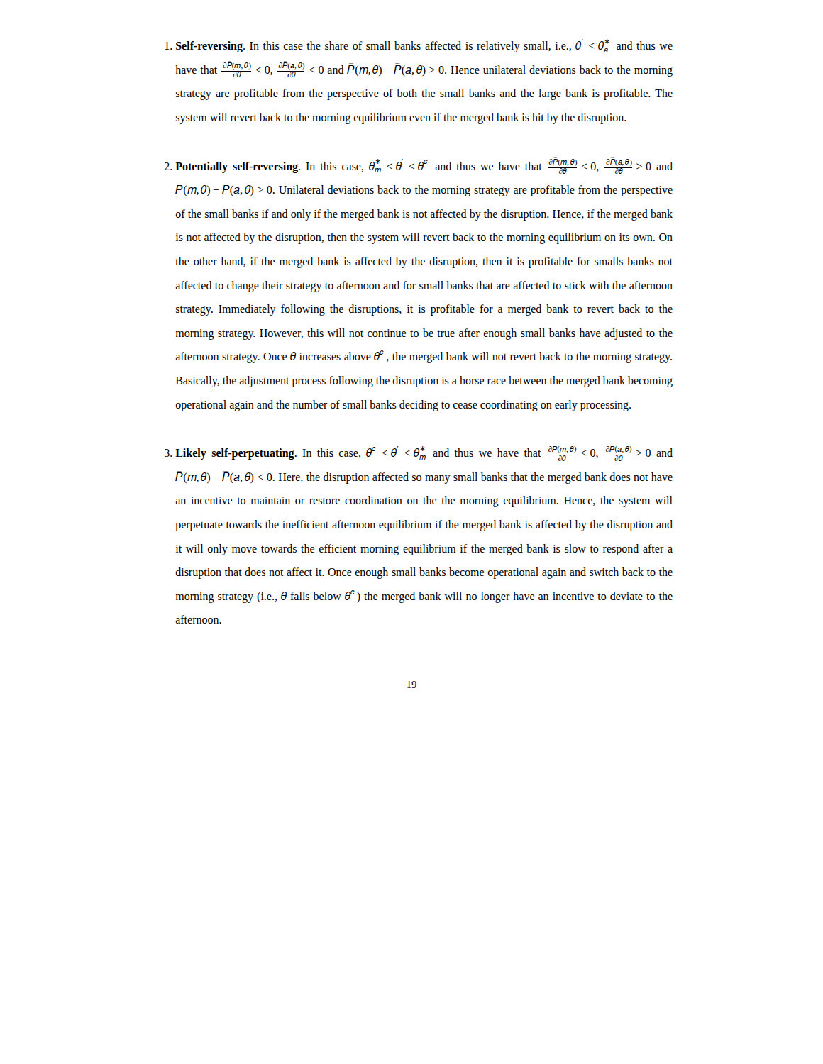Self-reversing. In this case the share of small banks affected is relatively small, i.e., θ′<θa∗ and thus we have that ∂P¯(m,θ)∂θ<0, ∂P¯(a,θ)∂θ<0 and P¯(m,θ)−P¯(a,θ)>0. Hence unilateral deviations back to the morning strategy are profitable from the perspective of both the small banks and the large bank is profitable. The system will revert back to the morning equilibrium even if the merged bank is hit by the disruption.
Potentially self-reversing. In this case, θm∗<θ′<θc and thus we have that ∂P¯(m,θ)∂θ<0, ∂P¯(a,θ)∂θ>0 and P¯(m,θ)−P¯(a,θ)>0. Unilateral deviations back to the morning strategy are profitable from the perspective of the small banks if and only if the merged bank is not affected by the disruption. Hence, if the merged bank is not affected by the disruption, then the system will revert back to the morning equilibrium on its own. On the other hand, if the merged bank is affected by the disruption, then it is profitable for smalls banks not affected to change their strategy to afternoon and for small banks that are affected to stick with the afternoon strategy. Immediately following the disruptions, it is profitable for a merged bank to revert back to the morning strategy. However, this will not continue to be true after enough small banks have adjusted to the afternoon strategy. Once θ increases above θc, the merged bank will not revert back to the morning strategy. Basically, the adjustment process following the disruption is a horse race between the merged bank becoming operational again and the number of small banks deciding to cease coordinating on early processing.
Likely self-perpetuating. In this case, θc<θ′<θm∗ and thus we have that ∂P¯(m,θ)∂θ<0, ∂P¯(a,θ)∂θ>0 and P¯(m,θ)−P¯(a,θ)<0. Here, the disruption affected so many small banks that the merged bank does not have an incentive to maintain or restore coordination on the the morning equilibrium. Hence, the system will perpetuate towards the inefficient afternoon equilibrium if the merged bank is affected by the disruption and it will only move towards the efficient morning equilibrium if the merged bank is slow to respond after a disruption that does not affect it. Once enough small banks become operational again and switch back to the morning strategy (i.e., θ falls below θc) the merged bank will no longer have an incentive to deviate to the afternoon.
19